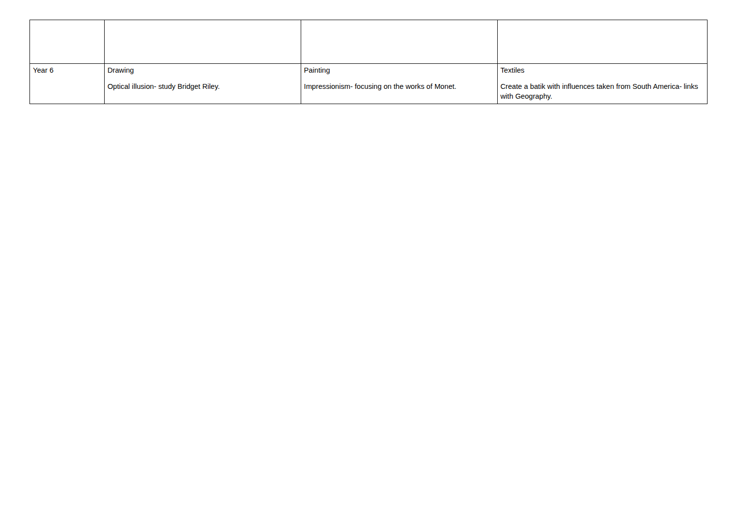| Year 6 | Drawing Optical illusion- study Bridget Riley. | Painting Impressionism- focusing on the works of Monet. | Textiles Create a batik with influences taken from South America- links with Geography. |